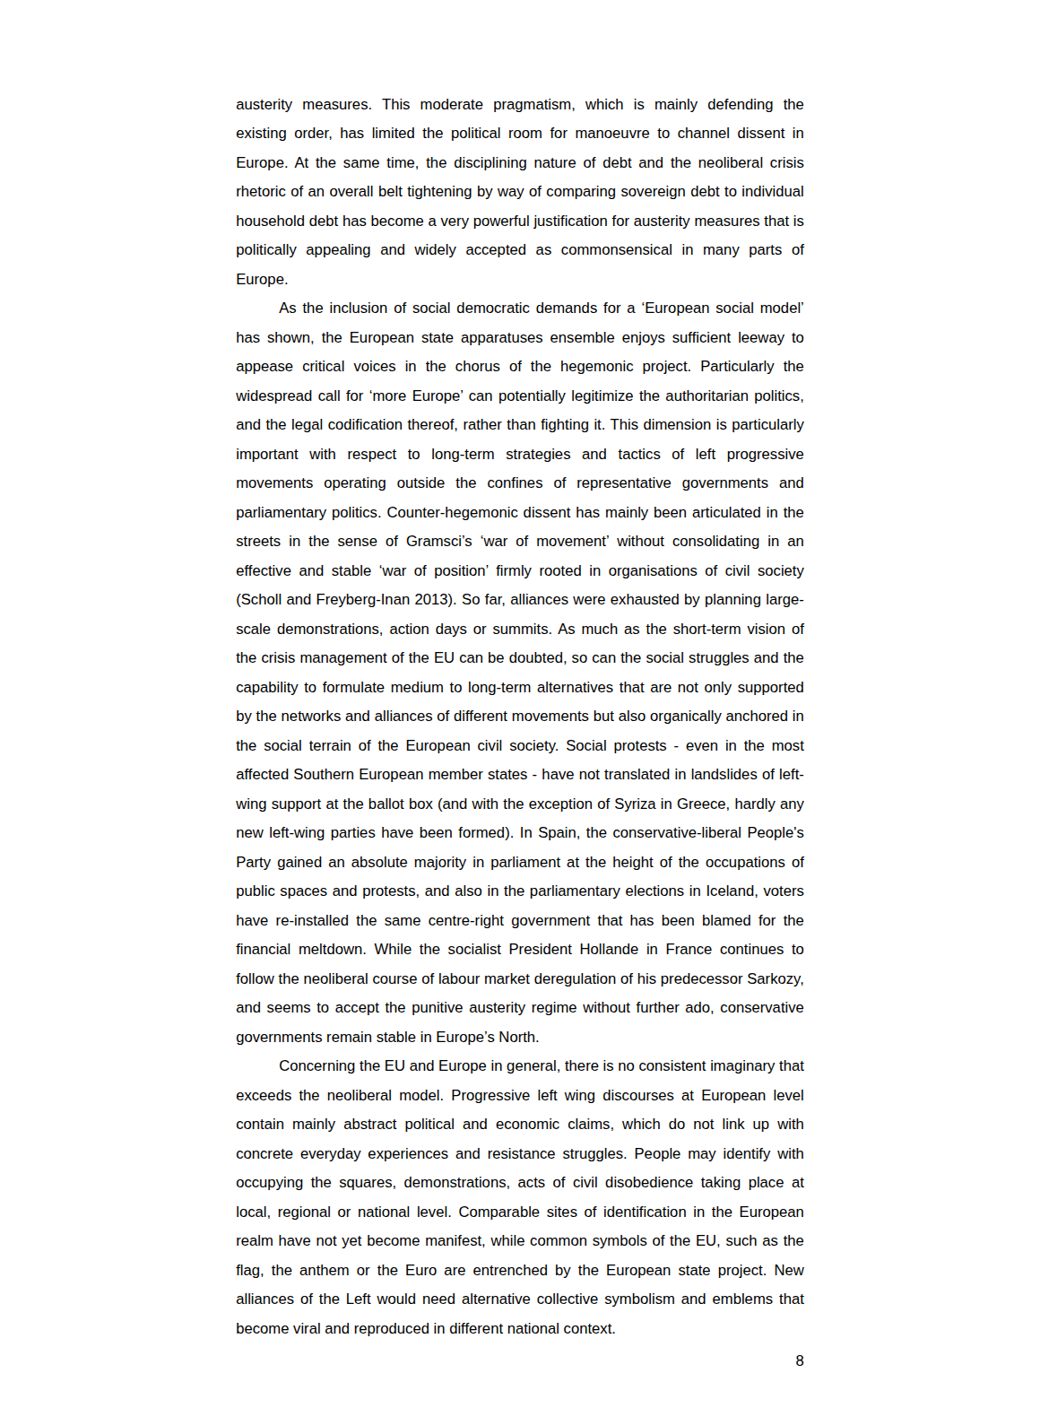austerity measures. This moderate pragmatism, which is mainly defending the existing order, has limited the political room for manoeuvre to channel dissent in Europe. At the same time, the disciplining nature of debt and the neoliberal crisis rhetoric of an overall belt tightening by way of comparing sovereign debt to individual household debt has become a very powerful justification for austerity measures that is politically appealing and widely accepted as commonsensical in many parts of Europe.
As the inclusion of social democratic demands for a ‘European social model’ has shown, the European state apparatuses ensemble enjoys sufficient leeway to appease critical voices in the chorus of the hegemonic project. Particularly the widespread call for ‘more Europe’ can potentially legitimize the authoritarian politics, and the legal codification thereof, rather than fighting it. This dimension is particularly important with respect to long-term strategies and tactics of left progressive movements operating outside the confines of representative governments and parliamentary politics. Counter-hegemonic dissent has mainly been articulated in the streets in the sense of Gramsci’s ‘war of movement’ without consolidating in an effective and stable ‘war of position’ firmly rooted in organisations of civil society (Scholl and Freyberg-Inan 2013). So far, alliances were exhausted by planning large-scale demonstrations, action days or summits. As much as the short-term vision of the crisis management of the EU can be doubted, so can the social struggles and the capability to formulate medium to long-term alternatives that are not only supported by the networks and alliances of different movements but also organically anchored in the social terrain of the European civil society. Social protests - even in the most affected Southern European member states - have not translated in landslides of left-wing support at the ballot box (and with the exception of Syriza in Greece, hardly any new left-wing parties have been formed). In Spain, the conservative-liberal People's Party gained an absolute majority in parliament at the height of the occupations of public spaces and protests, and also in the parliamentary elections in Iceland, voters have re-installed the same centre-right government that has been blamed for the financial meltdown. While the socialist President Hollande in France continues to follow the neoliberal course of labour market deregulation of his predecessor Sarkozy, and seems to accept the punitive austerity regime without further ado, conservative governments remain stable in Europe’s North.
Concerning the EU and Europe in general, there is no consistent imaginary that exceeds the neoliberal model. Progressive left wing discourses at European level contain mainly abstract political and economic claims, which do not link up with concrete everyday experiences and resistance struggles. People may identify with occupying the squares, demonstrations, acts of civil disobedience taking place at local, regional or national level. Comparable sites of identification in the European realm have not yet become manifest, while common symbols of the EU, such as the flag, the anthem or the Euro are entrenched by the European state project. New alliances of the Left would need alternative collective symbolism and emblems that become viral and reproduced in different national context.
8